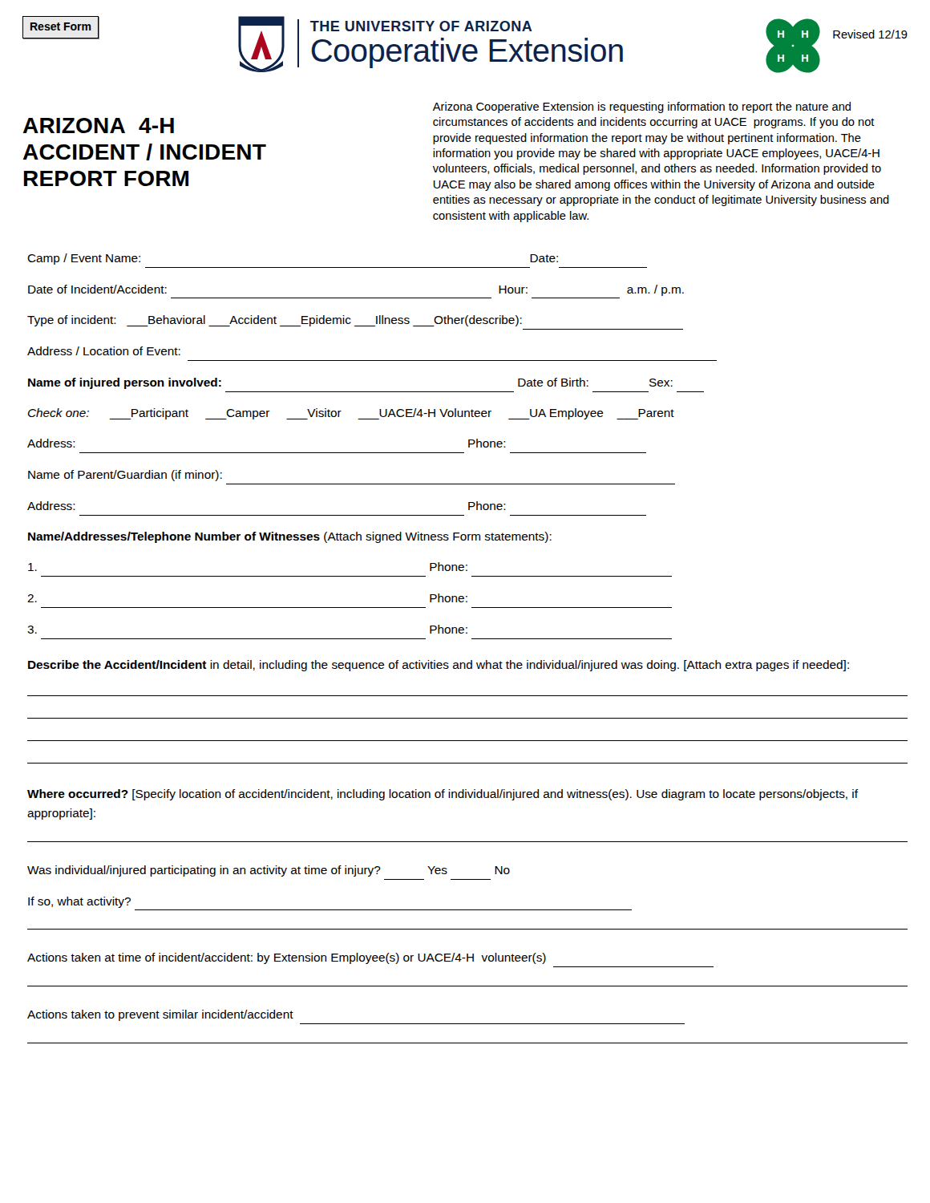Reset Form
THE UNIVERSITY OF ARIZONA
Cooperative Extension
H H H H
Revised 12/19
ARIZONA 4-H
ACCIDENT / INCIDENT
REPORT FORM
Arizona Cooperative Extension is requesting information to report the nature and circumstances of accidents and incidents occurring at UACE programs. If you do not provide requested information the report may be without pertinent information. The information you provide may be shared with appropriate UACE employees, UACE/4-H volunteers, officials, medical personnel, and others as needed. Information provided to UACE may also be shared among offices within the University of Arizona and outside entities as necessary or appropriate in the conduct of legitimate University business and consistent with applicable law.
Camp / Event Name: Date:
Date of Incident/Accident: Hour: a.m. / p.m.
Type of incident: ___Behavioral ___Accident ___Epidemic ___Illness ___Other(describe):
Address / Location of Event:
Name of injured person involved: Date of Birth: Sex:
Check one: ___Participant ___Camper ___Visitor ___UACE/4-H Volunteer ___UA Employee ___Parent
Address: Phone:
Name of Parent/Guardian (if minor):
Address: Phone:
Name/Addresses/Telephone Number of Witnesses (Attach signed Witness Form statements):
1. Phone:
2. Phone:
3. Phone:
Describe the Accident/Incident in detail, including the sequence of activities and what the individual/injured was doing. [Attach extra pages if needed]:
Where occurred? [Specify location of accident/incident, including location of individual/injured and witness(es). Use diagram to locate persons/objects, if appropriate]:
Was individual/injured participating in an activity at time of injury? Yes No
If so, what activity?
Actions taken at time of incident/accident: by Extension Employee(s) or UACE/4-H volunteer(s)
Actions taken to prevent similar incident/accident